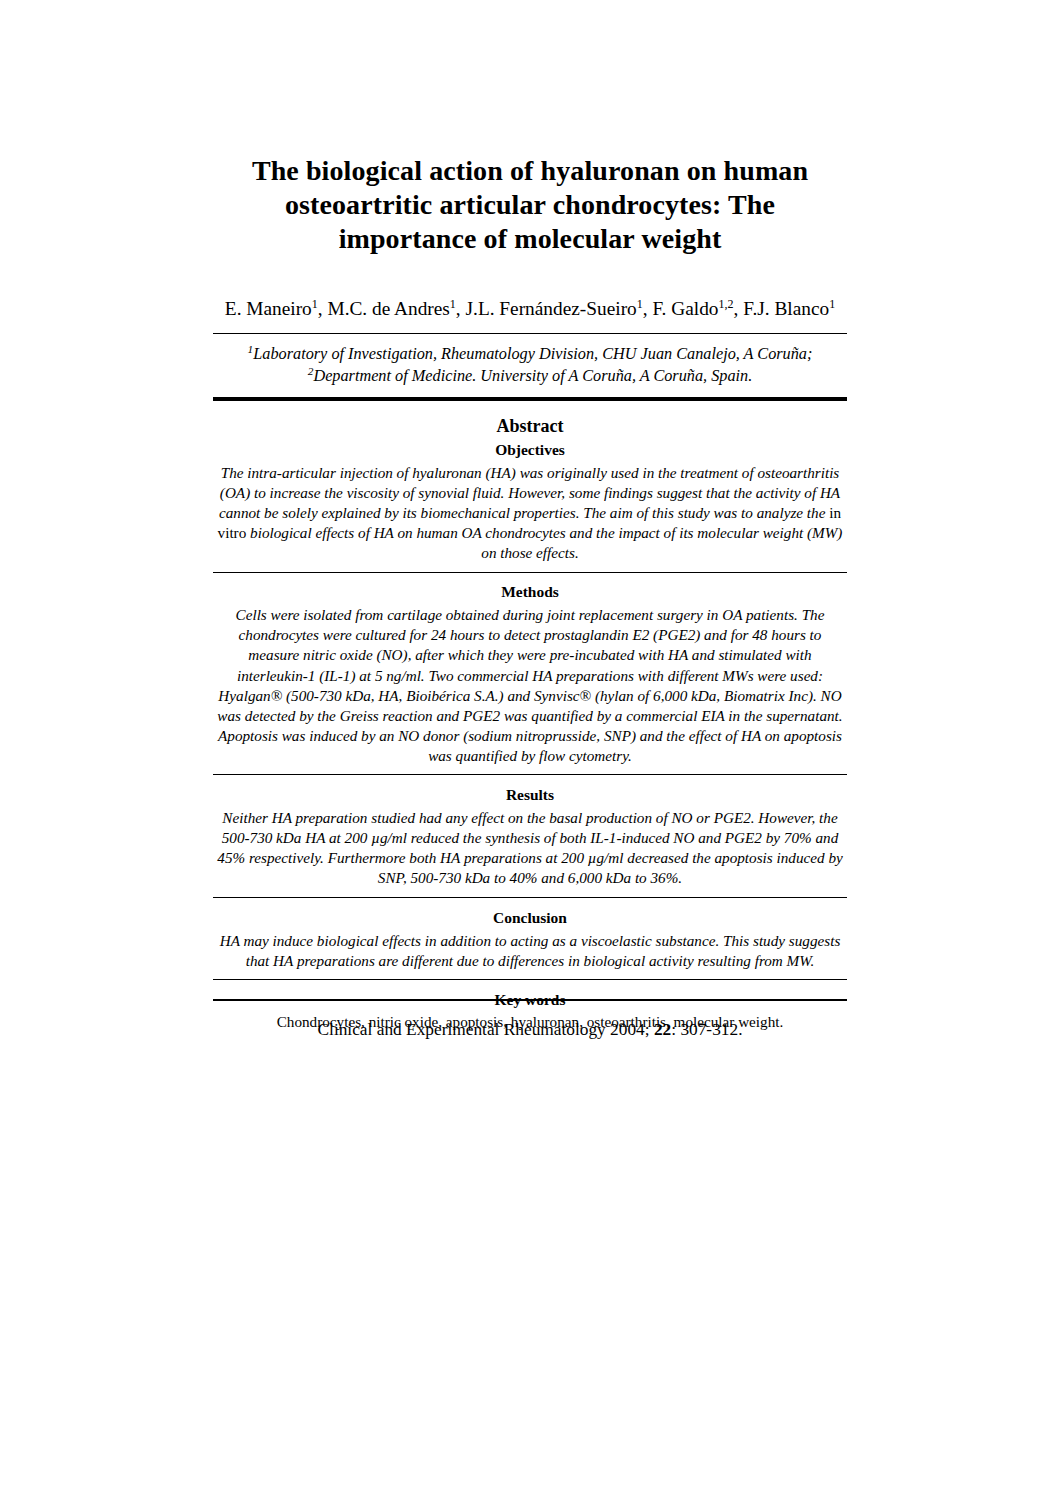The biological action of hyaluronan on human osteoartritic articular chondrocytes: The importance of molecular weight
E. Maneiro1, M.C. de Andres1, J.L. Fernández-Sueiro1, F. Galdo1,2, F.J. Blanco1
1Laboratory of Investigation, Rheumatology Division, CHU Juan Canalejo, A Coruña;
2Department of Medicine. University of A Coruña, A Coruña, Spain.
Abstract
Objectives
The intra-articular injection of hyaluronan (HA) was originally used in the treatment of osteoarthritis (OA) to increase the viscosity of synovial fluid. However, some findings suggest that the activity of HA cannot be solely explained by its biomechanical properties. The aim of this study was to analyze the in vitro biological effects of HA on human OA chondrocytes and the impact of its molecular weight (MW) on those effects.
Methods
Cells were isolated from cartilage obtained during joint replacement surgery in OA patients. The chondrocytes were cultured for 24 hours to detect prostaglandin E2 (PGE2) and for 48 hours to measure nitric oxide (NO), after which they were pre-incubated with HA and stimulated with interleukin-1 (IL-1) at 5 ng/ml. Two commercial HA preparations with different MWs were used: Hyalgan® (500-730 kDa, HA, Bioibérica S.A.) and Synvisc® (hylan of 6,000 kDa, Biomatrix Inc). NO was detected by the Greiss reaction and PGE2 was quantified by a commercial EIA in the supernatant. Apoptosis was induced by an NO donor (sodium nitroprusside, SNP) and the effect of HA on apoptosis was quantified by flow cytometry.
Results
Neither HA preparation studied had any effect on the basal production of NO or PGE2. However, the 500-730 kDa HA at 200 µg/ml reduced the synthesis of both IL-1-induced NO and PGE2 by 70% and 45% respectively. Furthermore both HA preparations at 200 µg/ml decreased the apoptosis induced by SNP, 500-730 kDa to 40% and 6,000 kDa to 36%.
Conclusion
HA may induce biological effects in addition to acting as a viscoelastic substance. This study suggests that HA preparations are different due to differences in biological activity resulting from MW.
Key words
Chondrocytes, nitric oxide, apoptosis, hyaluronan, osteoarthritis, molecular weight.
Clinical and Experimental Rheumatology 2004; 22: 307-312.